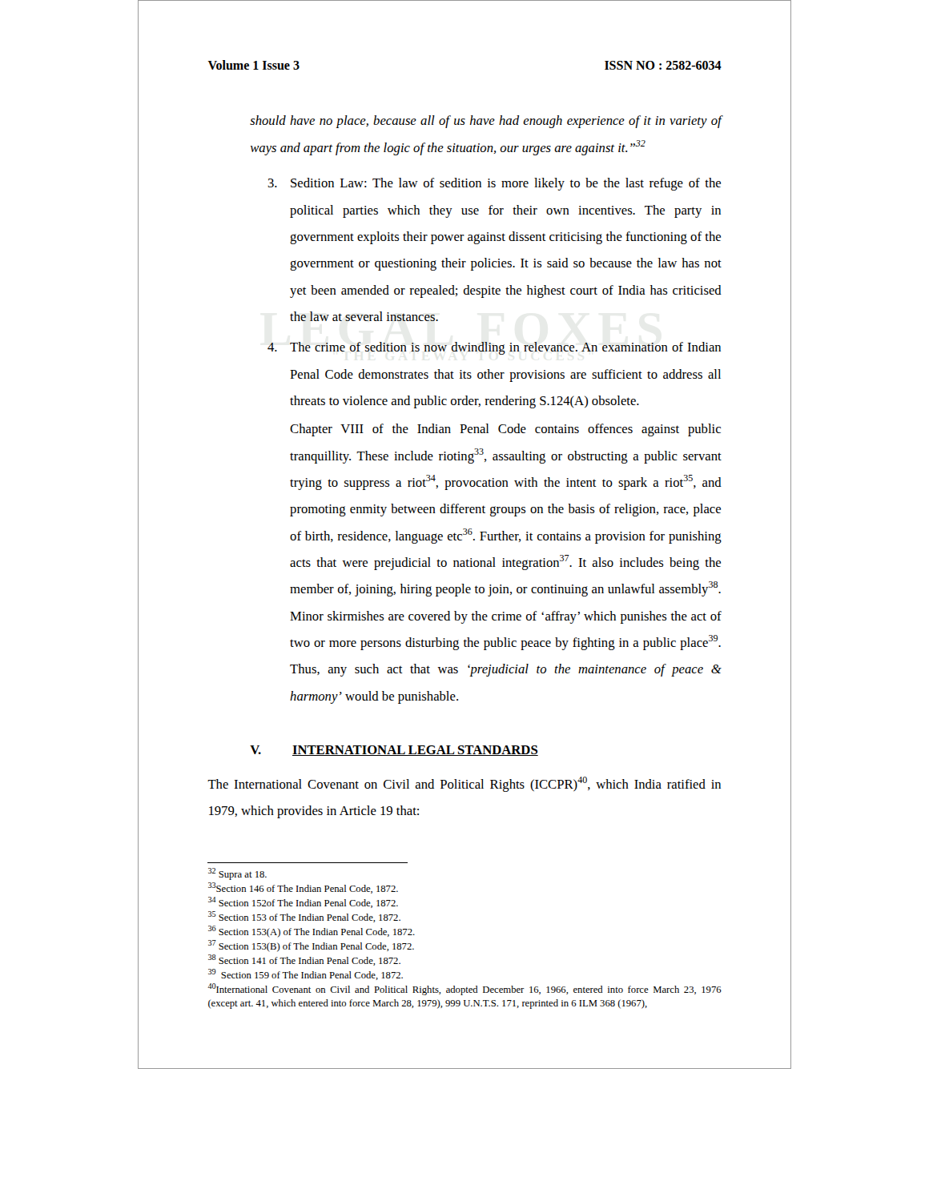Volume 1 Issue 3 ISSN NO : 2582-6034
LEGAL FOXES"THE GATEWAY TO SUCCESS"
should have no place, because all of us have had enough experience of it in variety of ways and apart from the logic of the situation, our urges are against it.”32
Sedition Law: The law of sedition is more likely to be the last refuge of the political parties which they use for their own incentives. The party in government exploits their power against dissent criticising the functioning of the government or questioning their policies. It is said so because the law has not yet been amended or repealed; despite the highest court of India has criticised the law at several instances.
The crime of sedition is now dwindling in relevance. An examination of Indian Penal Code demonstrates that its other provisions are sufficient to address all threats to violence and public order, rendering S.124(A) obsolete.
Chapter VIII of the Indian Penal Code contains offences against public tranquillity. These include rioting33, assaulting or obstructing a public servant trying to suppress a riot34, provocation with the intent to spark a riot35, and promoting enmity between different groups on the basis of religion, race, place of birth, residence, language etc36. Further, it contains a provision for punishing acts that were prejudicial to national integration37. It also includes being the member of, joining, hiring people to join, or continuing an unlawful assembly38. Minor skirmishes are covered by the crime of ‘affray’ which punishes the act of two or more persons disturbing the public peace by fighting in a public place39. Thus, any such act that was ‘prejudicial to the maintenance of peace & harmony’ would be punishable.
V. INTERNATIONAL LEGAL STANDARDS
The International Covenant on Civil and Political Rights (ICCPR)40, which India ratified in 1979, which provides in Article 19 that:
32 Supra at 18.
33Section 146 of The Indian Penal Code, 1872.
34 Section 152of The Indian Penal Code, 1872.
35 Section 153 of The Indian Penal Code, 1872.
36 Section 153(A) of The Indian Penal Code, 1872.
37 Section 153(B) of The Indian Penal Code, 1872.
38 Section 141 of The Indian Penal Code, 1872.
39 Section 159 of The Indian Penal Code, 1872.
40International Covenant on Civil and Political Rights, adopted December 16, 1966, entered into force March 23, 1976 (except art. 41, which entered into force March 28, 1979), 999 U.N.T.S. 171, reprinted in 6 ILM 368 (1967),